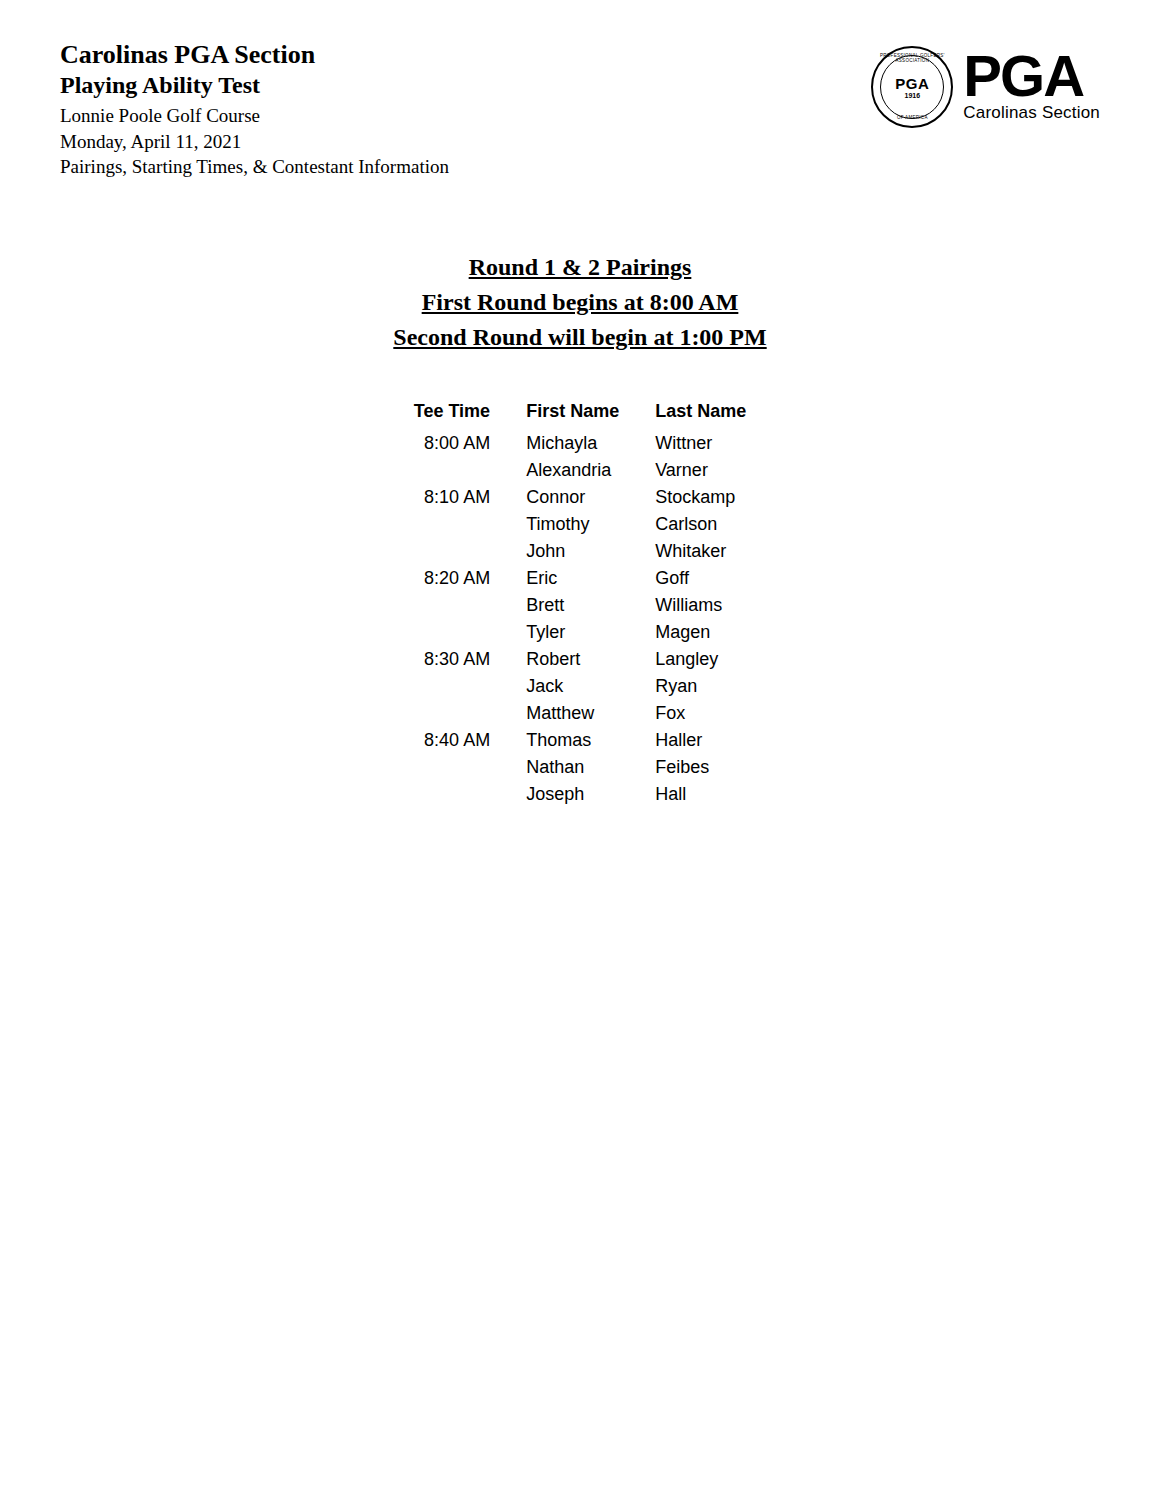Carolinas PGA Section
Playing Ability Test
Lonnie Poole Golf Course
Monday, April 11, 2021
Pairings, Starting Times, & Contestant Information
PROFESSIONAL GOLFERS' ASSOCIATION
PGA
1916
OF AMERICA
PGA Carolinas Section
Round 1 & 2 Pairings First Round begins at 8:00 AM Second Round will begin at 1:00 PM
| Tee Time | First Name | Last Name |
| --- | --- | --- |
| 8:00 AM | Michayla | Wittner |
| | Alexandria | Varner |
| 8:10 AM | Connor | Stockamp |
| | Timothy | Carlson |
| | John | Whitaker |
| 8:20 AM | Eric | Goff |
| | Brett | Williams |
| | Tyler | Magen |
| 8:30 AM | Robert | Langley |
| | Jack | Ryan |
| | Matthew | Fox |
| 8:40 AM | Thomas | Haller |
| | Nathan | Feibes |
| | Joseph | Hall |